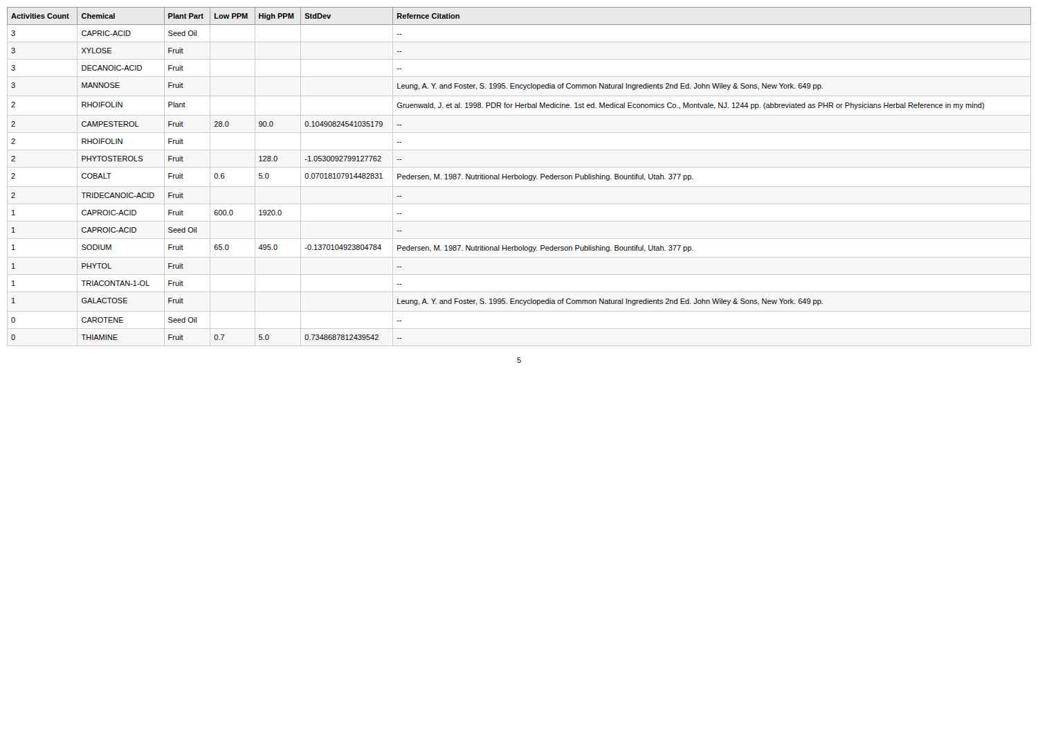| Activities Count | Chemical | Plant Part | Low PPM | High PPM | StdDev | Refernce Citation |
| --- | --- | --- | --- | --- | --- | --- |
| 3 | CAPRIC-ACID | Seed Oil | | | | -- |
| 3 | XYLOSE | Fruit | | | | -- |
| 3 | DECANOIC-ACID | Fruit | | | | -- |
| 3 | MANNOSE | Fruit | | | | Leung, A. Y. and Foster, S. 1995. Encyclopedia of Common Natural Ingredients 2nd Ed. John Wiley & Sons, New York. 649 pp. |
| 2 | RHOIFOLIN | Plant | | | | Gruenwald, J. et al. 1998. PDR for Herbal Medicine. 1st ed. Medical Economics Co., Montvale, NJ. 1244 pp. (abbreviated as PHR or Physicians Herbal Reference in my mind) |
| 2 | CAMPESTEROL | Fruit | 28.0 | 90.0 | 0.10490824541035179 | -- |
| 2 | RHOIFOLIN | Fruit | | | | -- |
| 2 | PHYTOSTEROLS | Fruit | | 128.0 | -1.0530092799127762 | -- |
| 2 | COBALT | Fruit | 0.6 | 5.0 | 0.07018107914482831 | Pedersen, M. 1987. Nutritional Herbology. Pederson Publishing. Bountiful, Utah. 377 pp. |
| 2 | TRIDECANOIC-ACID | Fruit | | | | -- |
| 1 | CAPROIC-ACID | Fruit | 600.0 | 1920.0 | | -- |
| 1 | CAPROIC-ACID | Seed Oil | | | | -- |
| 1 | SODIUM | Fruit | 65.0 | 495.0 | -0.1370104923804784 | Pedersen, M. 1987. Nutritional Herbology. Pederson Publishing. Bountiful, Utah. 377 pp. |
| 1 | PHYTOL | Fruit | | | | -- |
| 1 | TRIACONTAN-1-OL | Fruit | | | | -- |
| 1 | GALACTOSE | Fruit | | | | Leung, A. Y. and Foster, S. 1995. Encyclopedia of Common Natural Ingredients 2nd Ed. John Wiley & Sons, New York. 649 pp. |
| 0 | CAROTENE | Seed Oil | | | | -- |
| 0 | THIAMINE | Fruit | 0.7 | 5.0 | 0.7348687812439542 | -- |
5